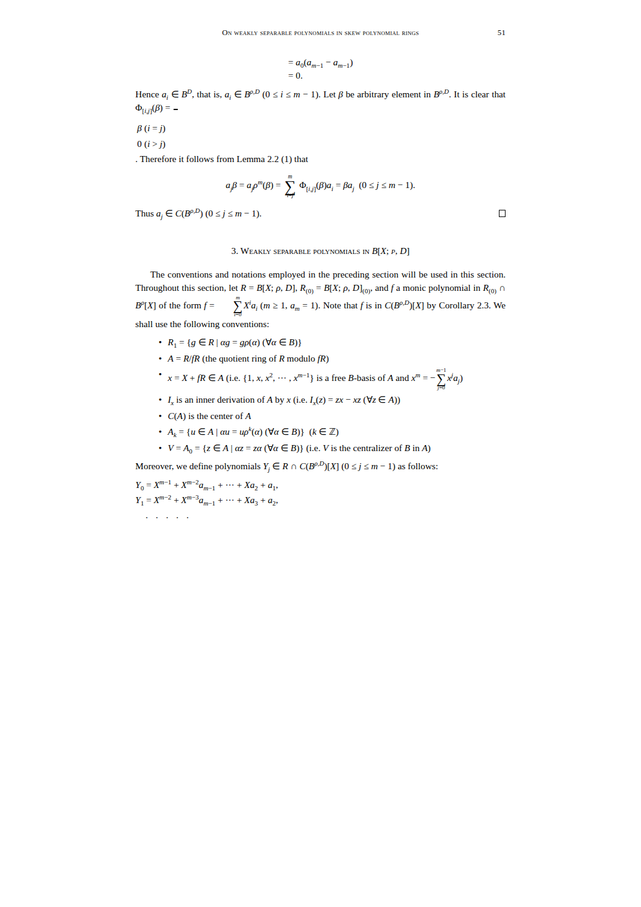On weakly separable polynomials in skew polynomial rings 51
=
a0(am−1 − am−1)
=
0.
Hence ai ∈ BD, that is, ai ∈ Bρ,D (0 ≤ i ≤ m − 1). Let β be arbitrary element in Bρ,D. It is clear that Φ[i,j](β) =
| β | ( i = j ) |
| 0 | ( i > j ) |
. Therefore it follows from Lemma 2.2 (1) that
ajβ = ajρm(β) = m∑i=j Φ[i,j](β)ai = βaj (0 ≤ j ≤ m − 1).
Thus aj ∈ C(Bρ,D) (0 ≤ j ≤ m − 1).
3. Weakly separable polynomials in B[X; ρ, D]
The conventions and notations employed in the preceding section will be used in this section. Throughout this section, let R = B[X; ρ, D], R(0) = B[X; ρ, D](0), and f a monic polynomial in R(0) ∩ Bρ[X] of the form f = m∑i=0 Xiai (m ≥ 1, am = 1). Note that f is in C(Bρ,D)[X] by Corollary 2.3. We shall use the following conventions:
R1 = {g ∈ R | αg = gρ(α) (∀α ∈ B)}
A = R/fR (the quotient ring of R modulo fR)
x = X + fR ∈ A (i.e. {1, x, x2, ··· , xm−1} is a free B-basis of A and xm = −m−1∑j=0 xjaj)
Ix is an inner derivation of A by x (i.e. Ix(z) = zx − xz (∀z ∈ A))
C(A) is the center of A
Ak = {u ∈ A | αu = uρk(α) (∀α ∈ B)} (k ∈ ℤ)
V = A0 = {z ∈ A | αz = zα (∀α ∈ B)} (i.e. V is the centralizer of B in A)
Moreover, we define polynomials Yj ∈ R ∩ C(Bρ,D)[X] (0 ≤ j ≤ m − 1) as follows:
Y0 = Xm−1 + Xm−2am−1 + ··· + Xa2 + a1,
Y1 = Xm−2 + Xm−3am−1 + ··· + Xa3 + a2,
. . . . .